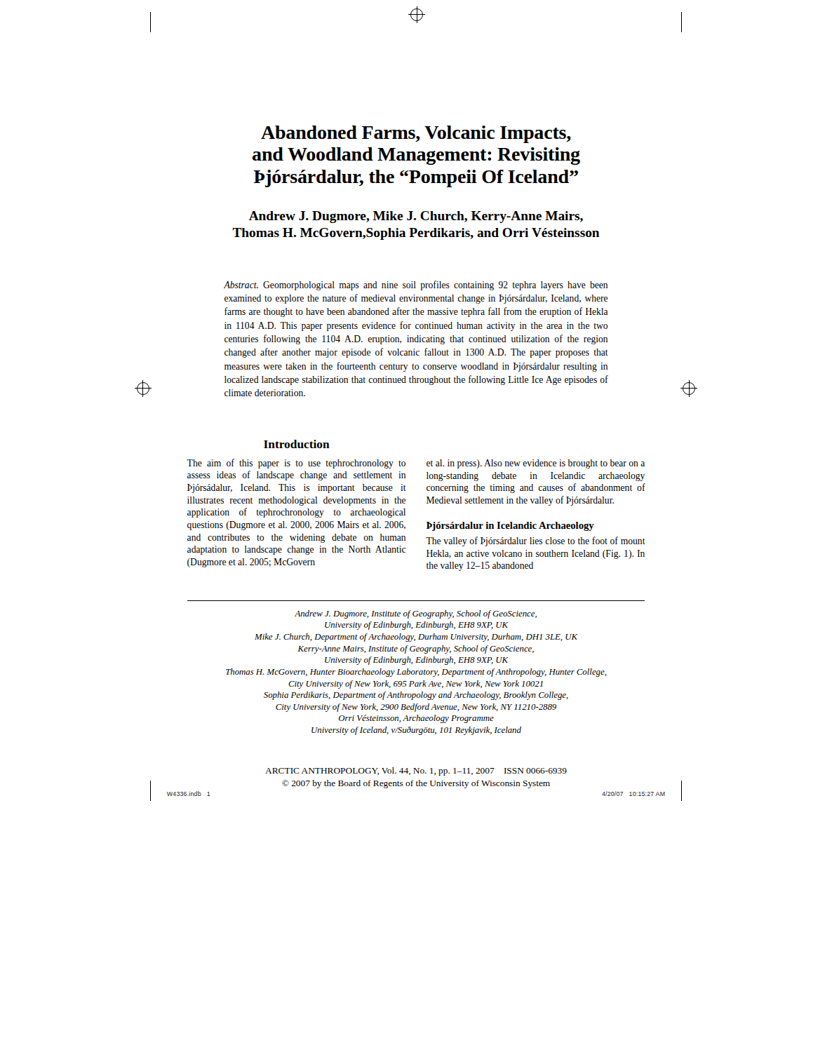Abandoned Farms, Volcanic Impacts,
and Woodland Management: Revisiting
Þjórsárdalur, the “Pompeii Of Iceland”
Andrew J. Dugmore, Mike J. Church, Kerry-Anne Mairs,
Thomas H. McGovern,Sophia Perdikaris, and Orri Vésteinsson
Abstract. Geomorphological maps and nine soil profiles containing 92 tephra layers have been examined to explore the nature of medieval environmental change in Þjórsárdalur, Iceland, where farms are thought to have been abandoned after the massive tephra fall from the eruption of Hekla in 1104 A.D. This paper presents evidence for continued human activity in the area in the two centuries following the 1104 A.D. eruption, indicating that continued utilization of the region changed after another major episode of volcanic fallout in 1300 A.D. The paper proposes that measures were taken in the fourteenth century to conserve woodland in Þjórsárdalur resulting in localized landscape stabilization that continued throughout the following Little Ice Age episodes of climate deterioration.
Introduction
The aim of this paper is to use tephrochronology to assess ideas of landscape change and settlement in Þjórsádalur, Iceland. This is important because it illustrates recent methodological developments in the application of tephrochronology to archaeological questions (Dugmore et al. 2000, 2006 Mairs et al. 2006, and contributes to the widening debate on human adaptation to landscape change in the North Atlantic (Dugmore et al. 2005; McGovern
et al. in press). Also new evidence is brought to bear on a long-standing debate in Icelandic archaeology concerning the timing and causes of abandonment of Medieval settlement in the valley of Þjórsárdalur.
Þjórsárdalur in Icelandic Archaeology
The valley of Þjórsárdalur lies close to the foot of mount Hekla, an active volcano in southern Iceland (Fig. 1). In the valley 12–15 abandoned
Andrew J. Dugmore, Institute of Geography, School of GeoScience,
University of Edinburgh, Edinburgh, EH8 9XP, UK
Mike J. Church, Department of Archaeology, Durham University, Durham, DH1 3LE, UK
Kerry-Anne Mairs, Institute of Geography, School of GeoScience,
University of Edinburgh, Edinburgh, EH8 9XP, UK
Thomas H. McGovern, Hunter Bioarchaeology Laboratory, Department of Anthropology, Hunter College,
City University of New York, 695 Park Ave, New York, New York 10021
Sophia Perdikaris, Department of Anthropology and Archaeology, Brooklyn College,
City University of New York, 2900 Bedford Avenue, New York, NY 11210-2889
Orri Vésteinsson, Archaeology Programme
University of Iceland, v/Suðurgötu, 101 Reykjavik, Iceland
ARCTIC ANTHROPOLOGY, Vol. 44, No. 1, pp. 1–11, 2007 ISSN 0066-6939
© 2007 by the Board of Regents of the University of Wisconsin System
W4336.indb 1
4/20/07 10:15:27 AM